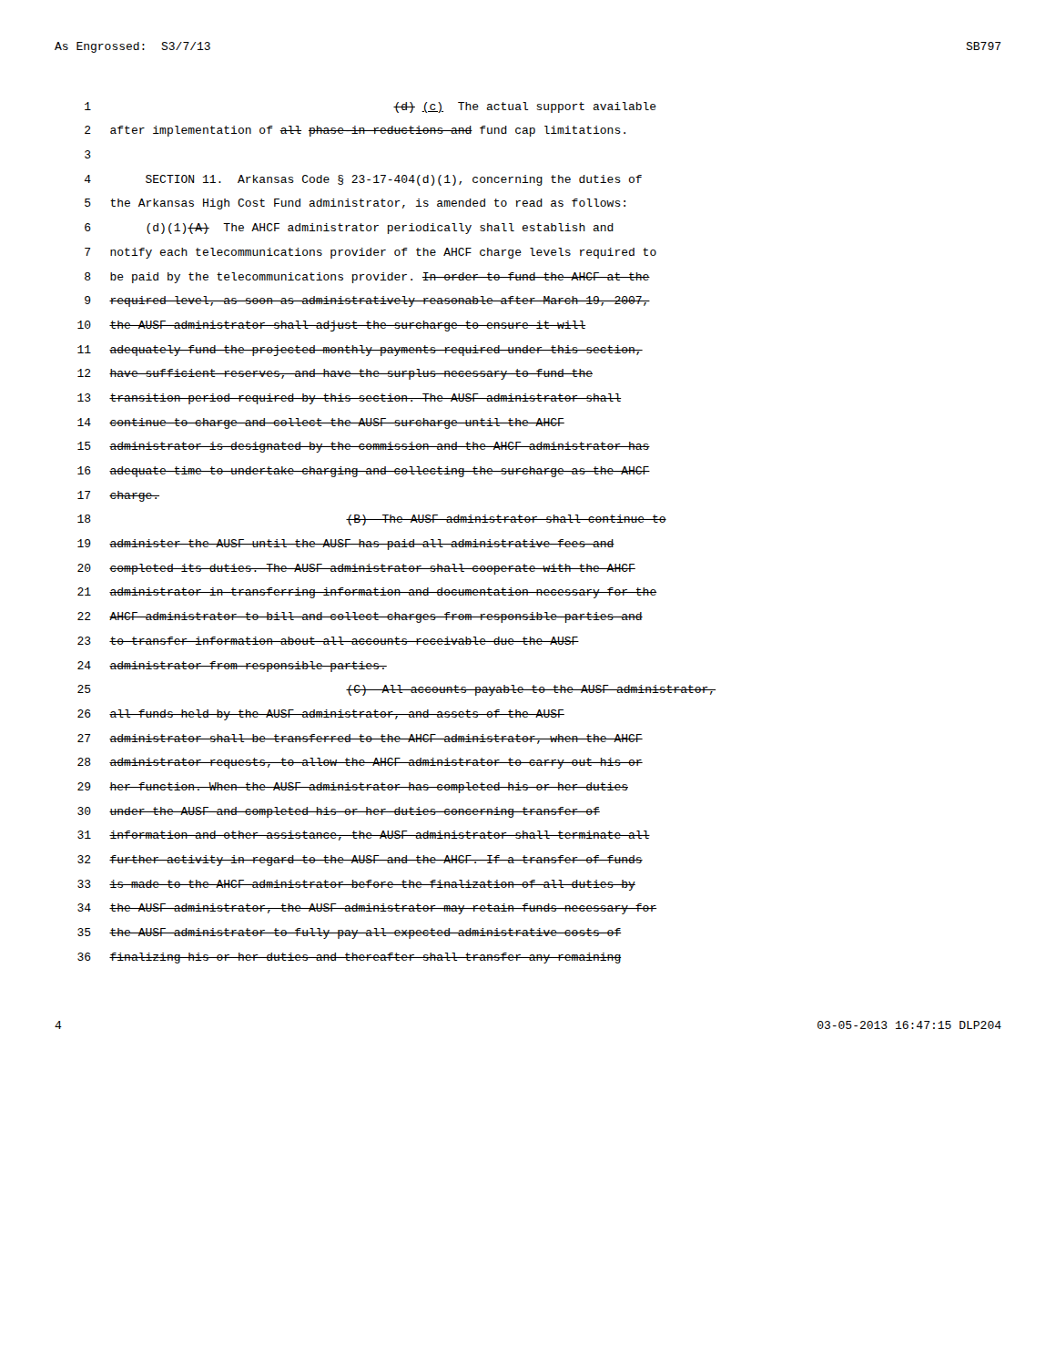As Engrossed: S3/7/13
SB797
| 1 | (d) (c) The actual support available |
| 2 | after implementation of all phase-in reductions and fund cap limitations. |
| 3 | |
| 4 | SECTION 11. Arkansas Code § 23-17-404(d)(1), concerning the duties of |
| 5 | the Arkansas High Cost Fund administrator, is amended to read as follows: |
| 6 | (d)(1) (A) The AHCF administrator periodically shall establish and |
| 7 | notify each telecommunications provider of the AHCF charge levels required to |
| 8 | be paid by the telecommunications provider. In order to fund the AHCF at the |
| 9 | required level, as soon as administratively reasonable after March 19, 2007, |
| 10 | the AUSF administrator shall adjust the surcharge to ensure it will |
| 11 | adequately fund the projected monthly payments required under this section, |
| 12 | have sufficient reserves, and have the surplus necessary to fund the |
| 13 | transition period required by this section. The AUSF administrator shall |
| 14 | continue to charge and collect the AUSF surcharge until the AHCF |
| 15 | administrator is designated by the commission and the AHCF administrator has |
| 16 | adequate time to undertake charging and collecting the surcharge as the AHCF |
| 17 | charge. |
| 18 | (B) The AUSF administrator shall continue to |
| 19 | administer the AUSF until the AUSF has paid all administrative fees and |
| 20 | completed its duties. The AUSF administrator shall cooperate with the AHCF |
| 21 | administrator in transferring information and documentation necessary for the |
| 22 | AHCF administrator to bill and collect charges from responsible parties and |
| 23 | to transfer information about all accounts receivable due the AUSF |
| 24 | administrator from responsible parties. |
| 25 | (C) All accounts payable to the AUSF administrator, |
| 26 | all funds held by the AUSF administrator, and assets of the AUSF |
| 27 | administrator shall be transferred to the AHCF administrator, when the AHCF |
| 28 | administrator requests, to allow the AHCF administrator to carry out his or |
| 29 | her function. When the AUSF administrator has completed his or her duties |
| 30 | under the AUSF and completed his or her duties concerning transfer of |
| 31 | information and other assistance, the AUSF administrator shall terminate all |
| 32 | further activity in regard to the AUSF and the AHCF. If a transfer of funds |
| 33 | is made to the AHCF administrator before the finalization of all duties by |
| 34 | the AUSF administrator, the AUSF administrator may retain funds necessary for |
| 35 | the AUSF administrator to fully pay all expected administrative costs of |
| 36 | finalizing his or her duties and thereafter shall transfer any remaining |
4
03-05-2013 16:47:15 DLP204